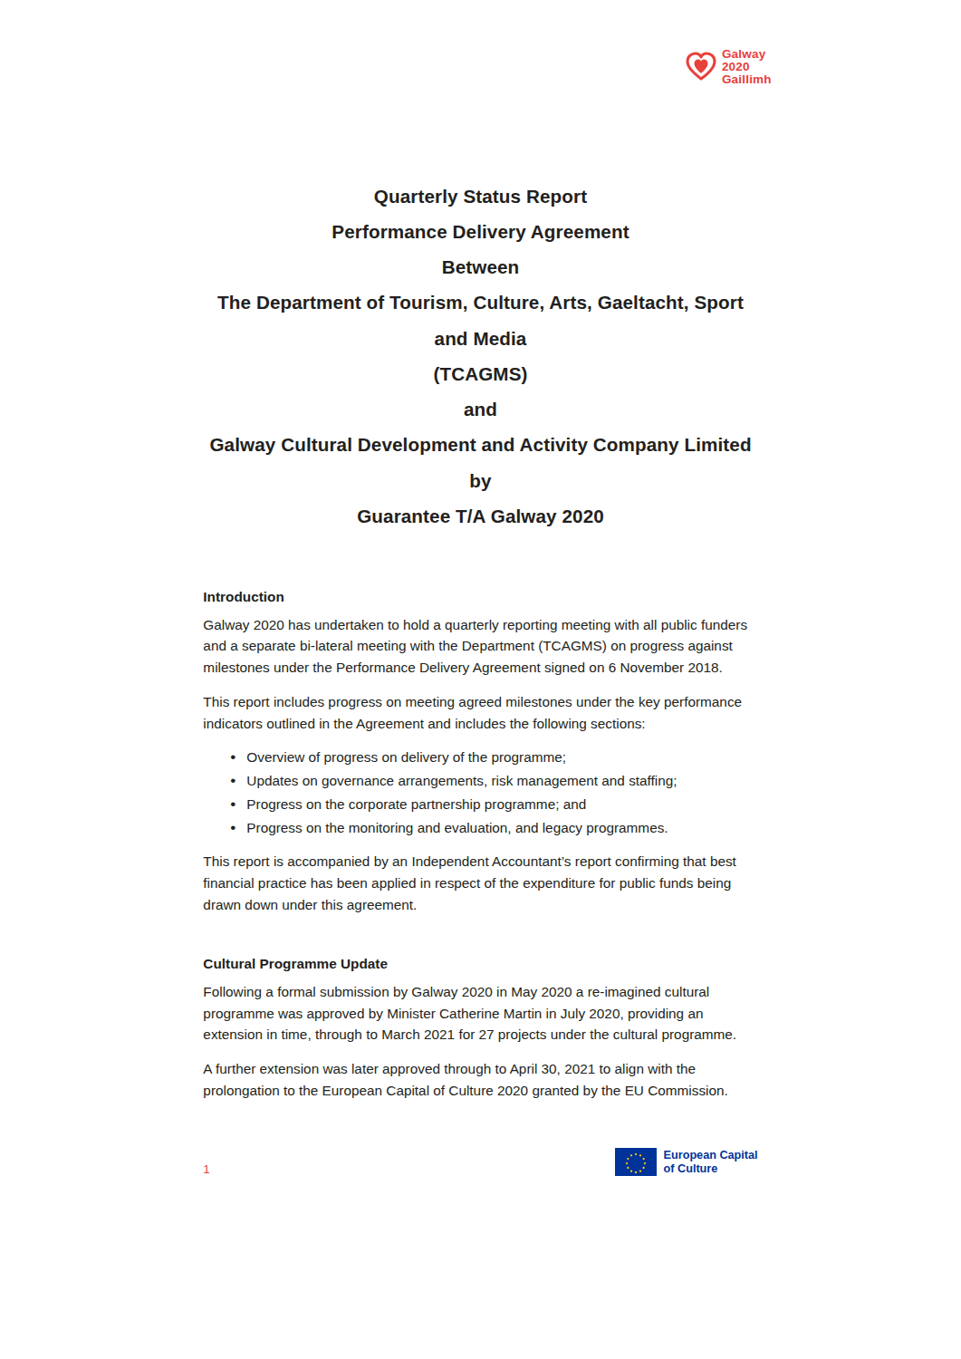Galway
2020
Gaillimh
Quarterly Status Report Performance Delivery Agreement Between The Department of Tourism, Culture, Arts, Gaeltacht, Sport and Media (TCAGMS) and Galway Cultural Development and Activity Company Limited by Guarantee T/A Galway 2020
Introduction
Galway 2020 has undertaken to hold a quarterly reporting meeting with all public funders and a separate bi-lateral meeting with the Department (TCAGMS) on progress against milestones under the Performance Delivery Agreement signed on 6 November 2018.
This report includes progress on meeting agreed milestones under the key performance indicators outlined in the Agreement and includes the following sections:
Overview of progress on delivery of the programme;
Updates on governance arrangements, risk management and staffing;
Progress on the corporate partnership programme; and
Progress on the monitoring and evaluation, and legacy programmes.
This report is accompanied by an Independent Accountant’s report confirming that best financial practice has been applied in respect of the expenditure for public funds being drawn down under this agreement.
Cultural Programme Update
Following a formal submission by Galway 2020 in May 2020 a re-imagined cultural programme was approved by Minister Catherine Martin in July 2020, providing an extension in time, through to March 2021 for 27 projects under the cultural programme.
A further extension was later approved through to April 30, 2021 to align with the prolongation to the European Capital of Culture 2020 granted by the EU Commission.
1
European Capital
of Culture